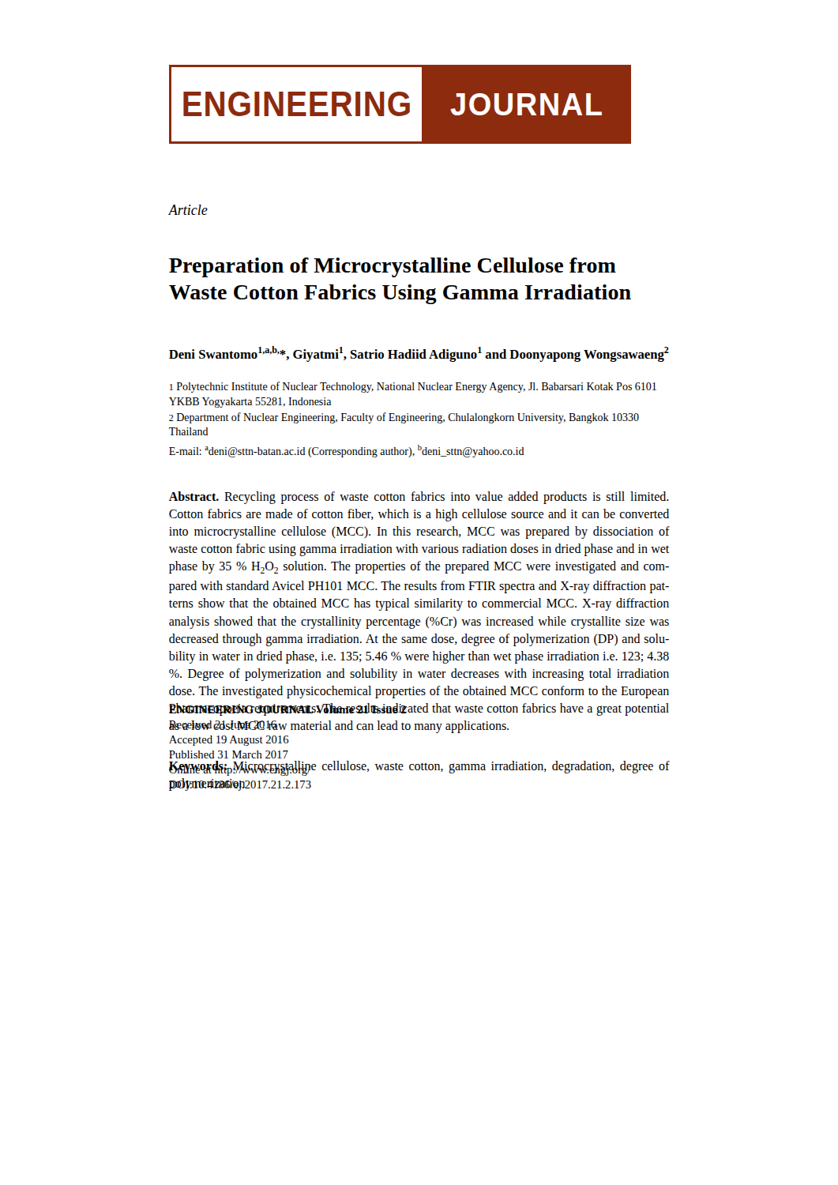Engineering
Journal
Article
Preparation of Microcrystalline Cellulose from Waste Cotton Fabrics Using Gamma Irradiation
Deni Swantomo1,a,b,*, Giyatmi1, Satrio Hadiid Adiguno1 and Doonyapong Wongsawaeng2
1 Polytechnic Institute of Nuclear Technology, National Nuclear Energy Agency, Jl. Babarsari Kotak Pos 6101 YKBB Yogyakarta 55281, Indonesia
2 Department of Nuclear Engineering, Faculty of Engineering, Chulalongkorn University, Bangkok 10330 Thailand
E-mail: adeni@sttn-batan.ac.id (Corresponding author), bdeni_sttn@yahoo.co.id
Abstract. Recycling process of waste cotton fabrics into value added products is still limited. Cotton fabrics are made of cotton fiber, which is a high cellulose source and it can be converted into microcrystalline cellulose (MCC). In this research, MCC was prepared by dissociation of waste cotton fabric using gamma irradiation with various radiation doses in dried phase and in wet phase by 35 % H2O2 solution. The properties of the prepared MCC were investigated and compared with standard Avicel PH101 MCC. The results from FTIR spectra and X-ray diffraction patterns show that the obtained MCC has typical similarity to commercial MCC. X-ray diffraction analysis showed that the crystallinity percentage (%Cr) was increased while crystallite size was decreased through gamma irradiation. At the same dose, degree of polymerization (DP) and solubility in water in dried phase, i.e. 135; 5.46 % were higher than wet phase irradiation i.e. 123; 4.38 %. Degree of polymerization and solubility in water decreases with increasing total irradiation dose. The investigated physicochemical properties of the obtained MCC conform to the European Pharmacopoeia requirements. The results indicated that waste cotton fabrics have a great potential as a low cost MCC raw material and can lead to many applications.
Keywords: Microcrystalline cellulose, waste cotton, gamma irradiation, degradation, degree of polymerization
ENGINEERING JOURNAL Volume 21 Issue 2
Received 21 June 2016
Accepted 19 August 2016
Published 31 March 2017
Online at http://www.engj.org/
DOI:10.4186/ej.2017.21.2.173